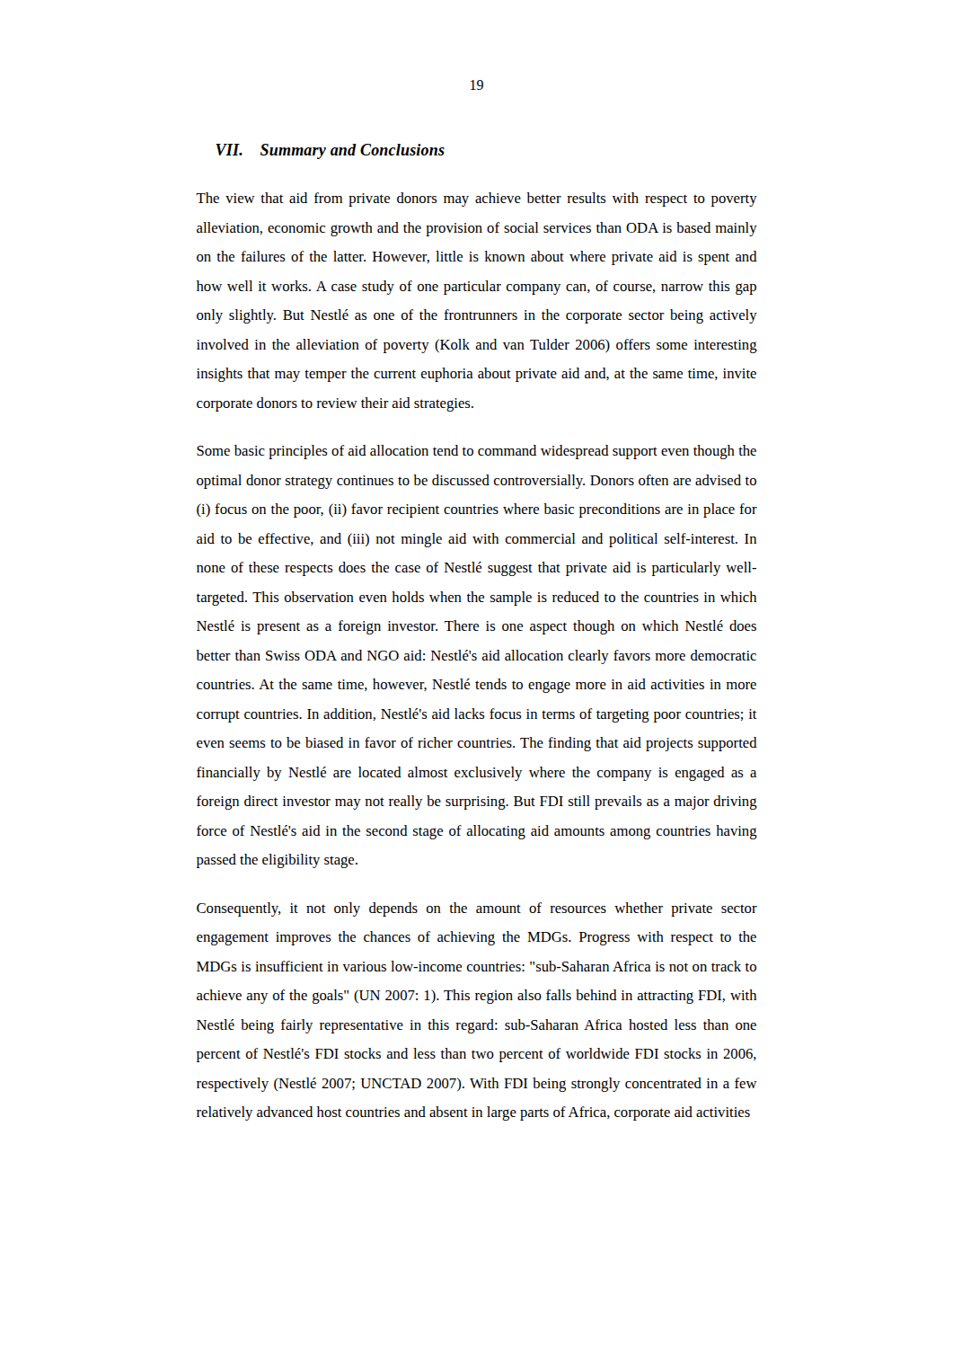19
VII. Summary and Conclusions
The view that aid from private donors may achieve better results with respect to poverty alleviation, economic growth and the provision of social services than ODA is based mainly on the failures of the latter. However, little is known about where private aid is spent and how well it works. A case study of one particular company can, of course, narrow this gap only slightly. But Nestlé as one of the frontrunners in the corporate sector being actively involved in the alleviation of poverty (Kolk and van Tulder 2006) offers some interesting insights that may temper the current euphoria about private aid and, at the same time, invite corporate donors to review their aid strategies.
Some basic principles of aid allocation tend to command widespread support even though the optimal donor strategy continues to be discussed controversially. Donors often are advised to (i) focus on the poor, (ii) favor recipient countries where basic preconditions are in place for aid to be effective, and (iii) not mingle aid with commercial and political self-interest. In none of these respects does the case of Nestlé suggest that private aid is particularly well-targeted. This observation even holds when the sample is reduced to the countries in which Nestlé is present as a foreign investor. There is one aspect though on which Nestlé does better than Swiss ODA and NGO aid: Nestlé's aid allocation clearly favors more democratic countries. At the same time, however, Nestlé tends to engage more in aid activities in more corrupt countries. In addition, Nestlé's aid lacks focus in terms of targeting poor countries; it even seems to be biased in favor of richer countries. The finding that aid projects supported financially by Nestlé are located almost exclusively where the company is engaged as a foreign direct investor may not really be surprising. But FDI still prevails as a major driving force of Nestlé's aid in the second stage of allocating aid amounts among countries having passed the eligibility stage.
Consequently, it not only depends on the amount of resources whether private sector engagement improves the chances of achieving the MDGs. Progress with respect to the MDGs is insufficient in various low-income countries: "sub-Saharan Africa is not on track to achieve any of the goals" (UN 2007: 1). This region also falls behind in attracting FDI, with Nestlé being fairly representative in this regard: sub-Saharan Africa hosted less than one percent of Nestlé's FDI stocks and less than two percent of worldwide FDI stocks in 2006, respectively (Nestlé 2007; UNCTAD 2007). With FDI being strongly concentrated in a few relatively advanced host countries and absent in large parts of Africa, corporate aid activities